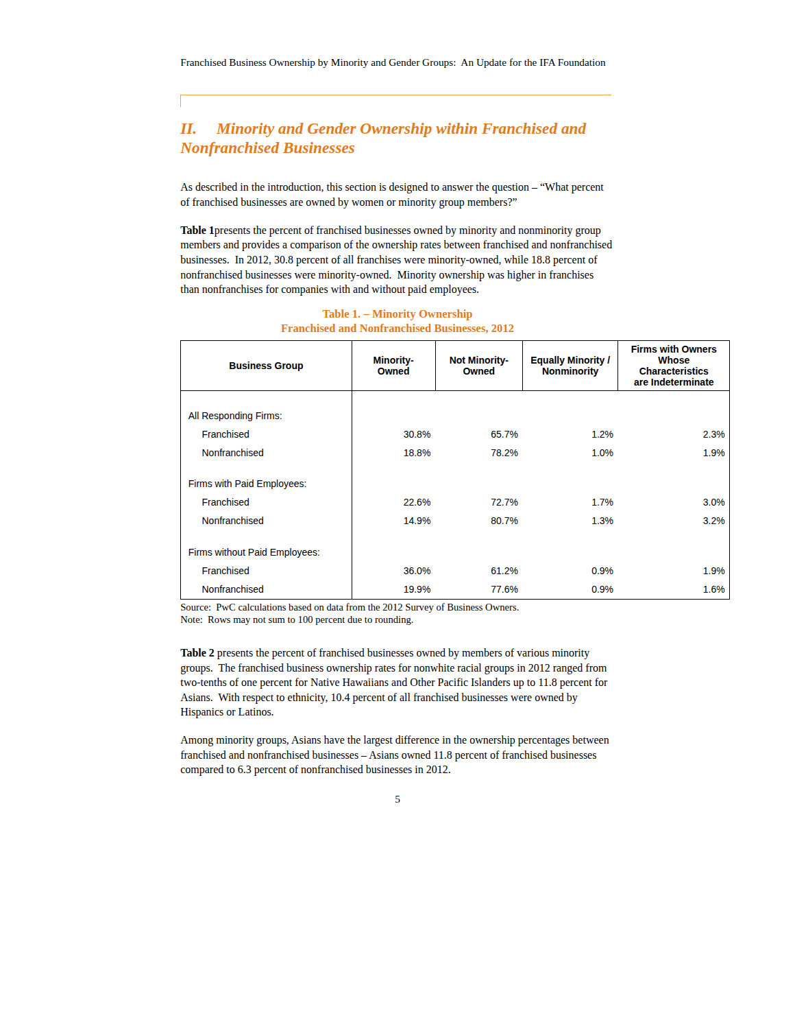Franchised Business Ownership by Minority and Gender Groups: An Update for the IFA Foundation
II. Minority and Gender Ownership within Franchised and Nonfranchised Businesses
As described in the introduction, this section is designed to answer the question – “What percent of franchised businesses are owned by women or minority group members?”
Table 1presents the percent of franchised businesses owned by minority and nonminority group members and provides a comparison of the ownership rates between franchised and nonfranchised businesses. In 2012, 30.8 percent of all franchises were minority-owned, while 18.8 percent of nonfranchised businesses were minority-owned. Minority ownership was higher in franchises than nonfranchises for companies with and without paid employees.
Table 1. – Minority Ownership
Franchised and Nonfranchised Businesses, 2012
| Business Group | Minority- Owned | Not Minority- Owned | Equally Minority / Nonminority | Firms with Owners Whose Characteristics are Indeterminate |
| --- | --- | --- | --- | --- |
| All Responding Firms: | | | | |
| Franchised | 30.8% | 65.7% | 1.2% | 2.3% |
| Nonfranchised | 18.8% | 78.2% | 1.0% | 1.9% |
| Firms with Paid Employees: | | | | |
| Franchised | 22.6% | 72.7% | 1.7% | 3.0% |
| Nonfranchised | 14.9% | 80.7% | 1.3% | 3.2% |
| Firms without Paid Employees: | | | | |
| Franchised | 36.0% | 61.2% | 0.9% | 1.9% |
| Nonfranchised | 19.9% | 77.6% | 0.9% | 1.6% |
Source: PwC calculations based on data from the 2012 Survey of Business Owners. Note: Rows may not sum to 100 percent due to rounding.
Table 2 presents the percent of franchised businesses owned by members of various minority groups. The franchised business ownership rates for nonwhite racial groups in 2012 ranged from two-tenths of one percent for Native Hawaiians and Other Pacific Islanders up to 11.8 percent for Asians. With respect to ethnicity, 10.4 percent of all franchised businesses were owned by Hispanics or Latinos.
Among minority groups, Asians have the largest difference in the ownership percentages between franchised and nonfranchised businesses – Asians owned 11.8 percent of franchised businesses compared to 6.3 percent of nonfranchised businesses in 2012.
5